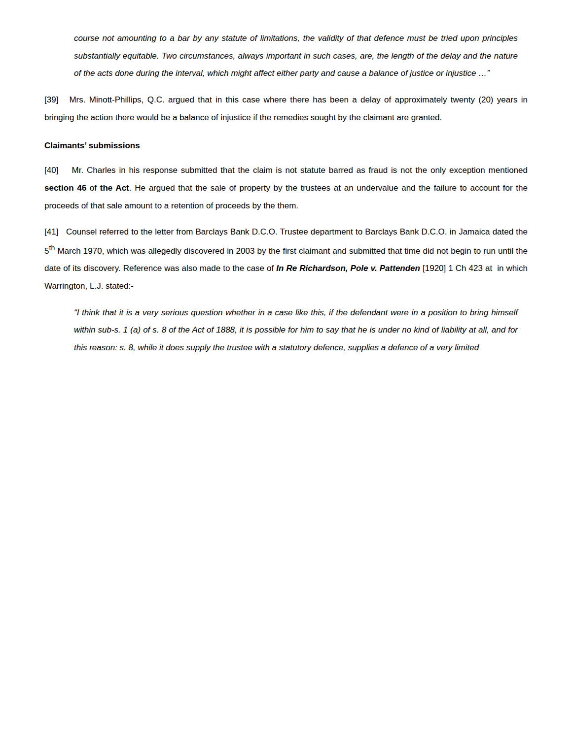course not amounting to a bar by any statute of limitations, the validity of that defence must be tried upon principles substantially equitable. Two circumstances, always important in such cases, are, the length of the delay and the nature of the acts done during the interval, which might affect either party and cause a balance of justice or injustice …”
[39] Mrs. Minott-Phillips, Q.C. argued that in this case where there has been a delay of approximately twenty (20) years in bringing the action there would be a balance of injustice if the remedies sought by the claimant are granted.
Claimants’ submissions
[40] Mr. Charles in his response submitted that the claim is not statute barred as fraud is not the only exception mentioned section 46 of the Act. He argued that the sale of property by the trustees at an undervalue and the failure to account for the proceeds of that sale amount to a retention of proceeds by the them.
[41] Counsel referred to the letter from Barclays Bank D.C.O. Trustee department to Barclays Bank D.C.O. in Jamaica dated the 5th March 1970, which was allegedly discovered in 2003 by the first claimant and submitted that time did not begin to run until the date of its discovery. Reference was also made to the case of In Re Richardson, Pole v. Pattenden [1920] 1 Ch 423 at in which Warrington, L.J. stated:-
“I think that it is a very serious question whether in a case like this, if the defendant were in a position to bring himself within sub-s. 1 (a) of s. 8 of the Act of 1888, it is possible for him to say that he is under no kind of liability at all, and for this reason: s. 8, while it does supply the trustee with a statutory defence, supplies a defence of a very limited